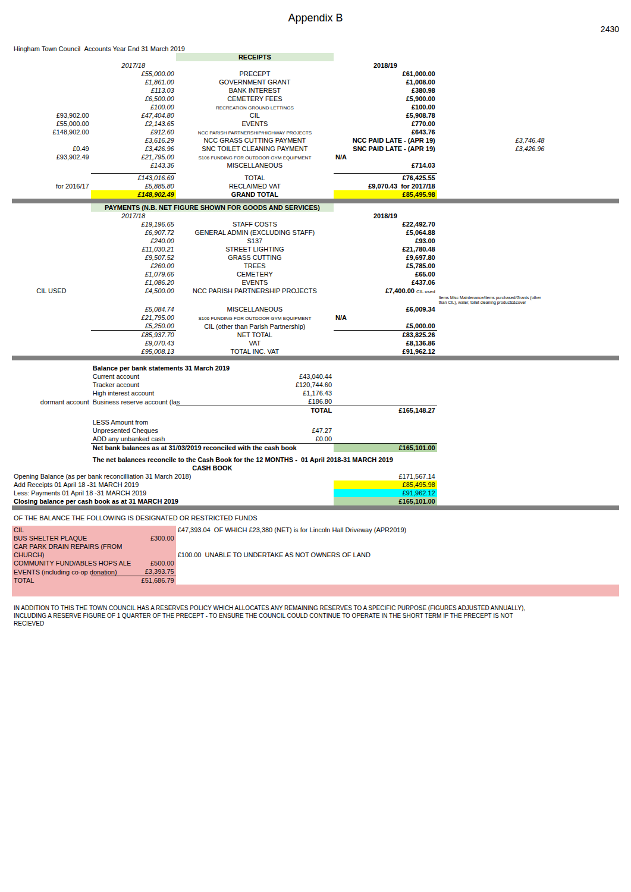Appendix B
2430
| Hingham Town Council Accounts Year End 31 March 2019 |
| | | RECEIPTS | | | |
| | 2017/18 | | 2018/19 | | |
| | £55,000.00 | PRECEPT | £61,000.00 | | |
| | £1,861.00 | GOVERNMENT GRANT | £1,008.00 | | |
| | £113.03 | BANK INTEREST | £380.98 | | |
| | £6,500.00 | CEMETERY FEES | £5,900.00 | | |
| | £100.00 | RECREATION GROUND LETTINGS | £100.00 | | |
| £93,902.00 | £47,404.80 | CIL | £5,908.78 | | |
| £55,000.00 | £2,143.65 | EVENTS | £770.00 | | |
| £148,902.00 | £912.60 | NCC PARISH PARTNERSHIP/HIGHWAY PROJECTS | £643.76 | | |
| | £3,616.29 | NCC GRASS CUTTING PAYMENT | NCC PAID LATE - (APR 19) | £3,746.48 | |
| £0.49 | £3,426.96 | SNC TOILET CLEANING PAYMENT | SNC PAID LATE - (APR 19) | £3,426.96 | |
| £93,902.49 | £21,795.00 | S106 FUNDING FOR OUTDOOR GYM EQUIPMENT | N/A | | |
| | £143.36 | MISCELLANEOUS | £714.03 | | |
| | £143,016.69 | TOTAL | £76,425.55 | | |
| for 2016/17 | £5,885.80 | RECLAIMED VAT | £9,070.43 for 2017/18 | | |
| | £148,902.49 | GRAND TOTAL | £85,495.98 | | |
| | PAYMENTS (N.B. NET FIGURE SHOWN FOR GOODS AND SERVICES) | | | |
| | 2017/18 | | 2018/19 | | |
| | £19,196.65 | STAFF COSTS | £22,492.70 | | |
| | £6,907.72 | GENERAL ADMIN (EXCLUDING STAFF) | £5,064.88 | | |
| | £240.00 | S137 | £93.00 | | |
| | £11,030.21 | STREET LIGHTING | £21,780.48 | | |
| | £9,507.52 | GRASS CUTTING | £9,697.80 | | |
| | £260.00 | TREES | £5,785.00 | | |
| | £1,079.66 | CEMETERY | £65.00 | | |
| | £1,086.20 | EVENTS | £437.06 | | |
| CIL USED | £4,500.00 | NCC PARISH PARTNERSHIP PROJECTS | £7,400.00 CIL used | | |
| | | | | Items Misc Maintenance/items purchased/Grants (other than CIL), water, toilet cleaning products&cover | |
| | £5,084.74 | MISCELLANEOUS | £6,009.34 | | |
| | £21,795.00 | S106 FUNDING FOR OUTDOOR GYM EQUIPMENT | N/A | | |
| | £5,250.00 | CIL (other than Parish Partnership) | £5,000.00 | | |
| | £85,937.70 | NET TOTAL | £83,825.26 | | |
| | £9,070.43 | VAT | £8,136.86 | | |
| | £95,008.13 | TOTAL INC. VAT | £91,962.12 | | |
| | Balance per bank statements 31 March 2019 | | | |
| | Current account | £43,040.44 | | | |
| | Tracker account | £120,744.60 | | | |
| | High interest account | £1,176.43 | | | |
| dormant account | Business reserve account (las | £186.80 | | | |
| | | TOTAL | £165,148.27 | | |
| | LESS Amount from | | | | |
| | Unpresented Cheques | £47.27 | | | |
| | ADD any unbanked cash | £0.00 | | | |
| | Net bank balances as at 31/03/2019 reconciled with the cash book | £165,101.00 | | |
| | The net balances reconcile to the Cash Book for the 12 MONTHS - 01 April 2018-31 MARCH 2019 | | |
| | CASH BOOK | | | |
| Opening Balance (as per bank reconcilliation 31 March 2018) | | £171,567.14 | | |
| Add Receipts 01 April 18 -31 MARCH 2019 | | £85,495.98 | | |
| Less: Payments 01 April 18 -31 MARCH 2019 | | £91,962.12 | | |
| Closing balance per cash book as at 31 MARCH 2019 | | £165,101.00 | | |
| OF THE BALANCE THE FOLLOWING IS DESIGNATED OR RESTRICTED FUNDS | | |
| CIL | | £47,393.04 OF WHICH £23,380 (NET) is for Lincoln Hall Driveway (APR2019) | | |
| BUS SHELTER PLAQUE | £300.00 | | | | |
| CAR PARK DRAIN REPAIRS (FROM | | | | | |
| CHURCH) | | £100.00 UNABLE TO UNDERTAKE AS NOT OWNERS OF LAND | | |
| COMMUNITY FUND/ABLES HOPS ALE | £500.00 | | | | |
| EVENTS (including co-op donation) | £3,393.75 | | | | |
| TOTAL | £51,686.79 | | | | |
| IN ADDITION TO THIS THE TOWN COUNCIL HAS A RESERVES POLICY WHICH ALLOCATES ANY REMAINING RESERVES TO A SPECIFIC PURPOSE (FIGURES ADJUSTED ANNUALLY), INCLUDING A RESERVE FIGURE OF 1 QUARTER OF THE PRECEPT - TO ENSURE THE COUNCIL COULD CONTINUE TO OPERATE IN THE SHORT TERM IF THE PRECEPT IS NOT RECIEVED | |